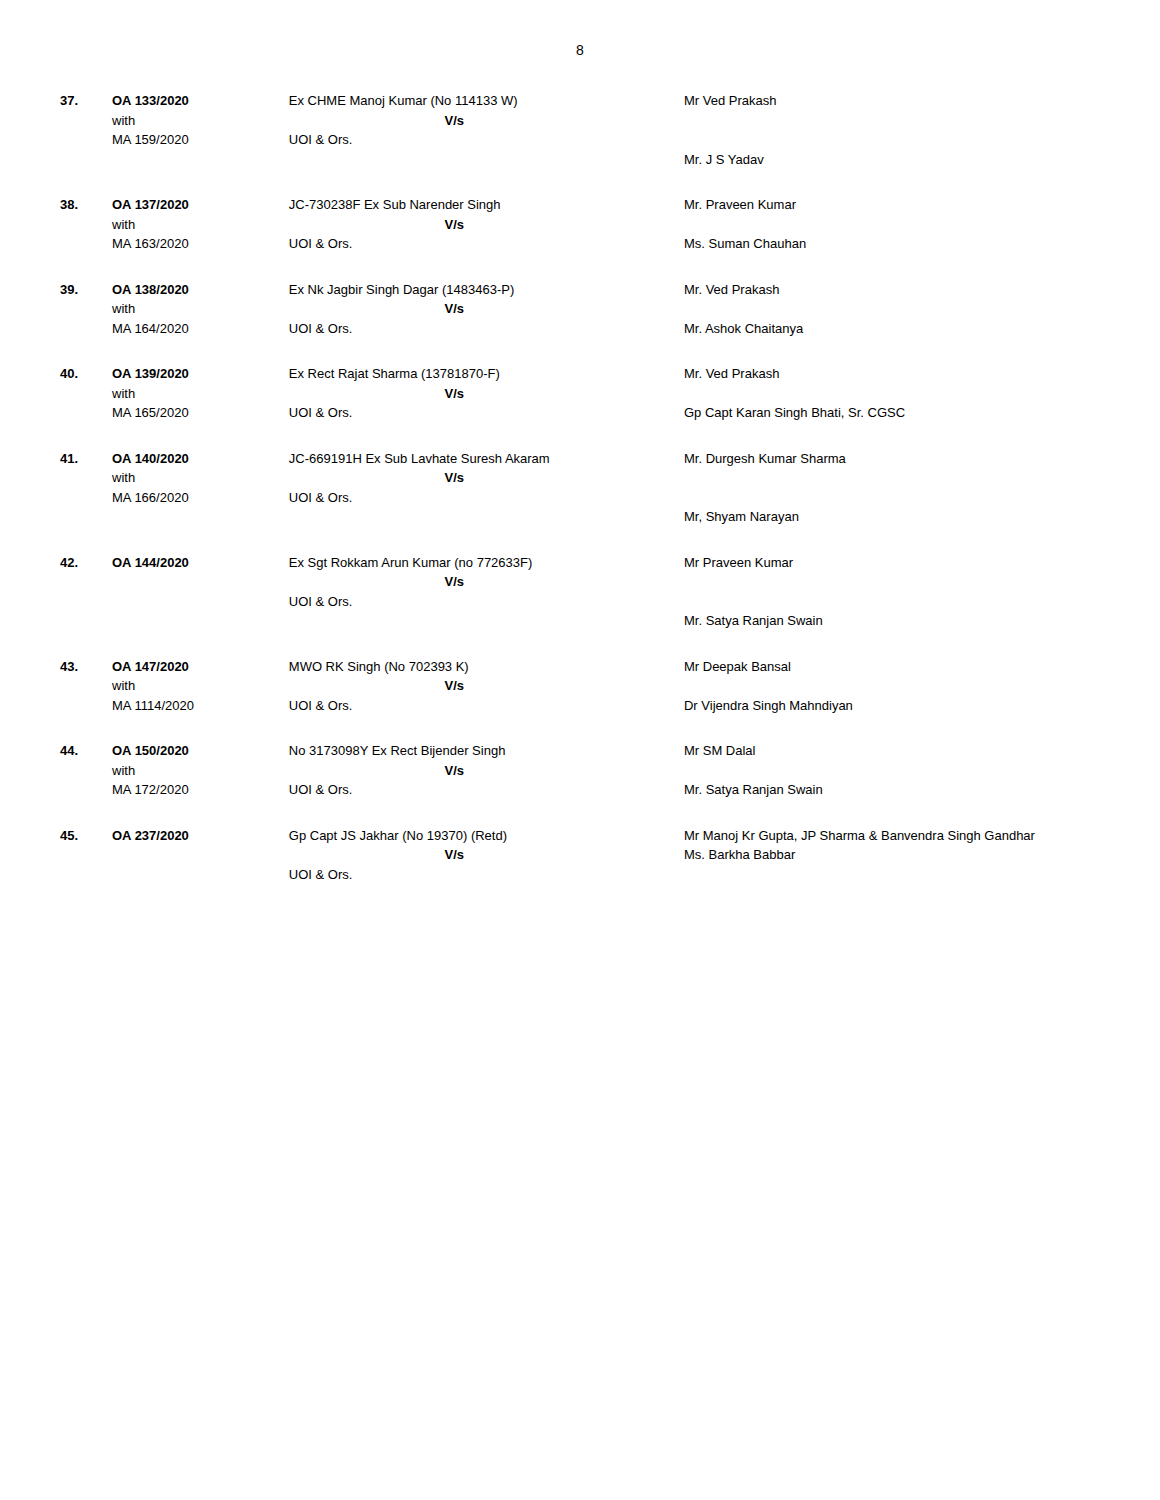8
| 37. | OA 133/2020 with MA 159/2020 | Ex CHME Manoj Kumar (No 114133 W) V/s UOI & Ors. | Mr Ved Prakash Mr. J S Yadav |
| 38. | OA 137/2020 with MA 163/2020 | JC-730238F Ex Sub Narender Singh V/s UOI & Ors. | Mr. Praveen Kumar Ms. Suman Chauhan |
| 39. | OA 138/2020 with MA 164/2020 | Ex Nk Jagbir Singh Dagar (1483463-P) V/s UOI & Ors. | Mr. Ved Prakash Mr. Ashok Chaitanya |
| 40. | OA 139/2020 with MA 165/2020 | Ex Rect Rajat Sharma (13781870-F) V/s UOI & Ors. | Mr. Ved Prakash Gp Capt Karan Singh Bhati, Sr. CGSC |
| 41. | OA 140/2020 with MA 166/2020 | JC-669191H Ex Sub Lavhate Suresh Akaram V/s UOI & Ors. | Mr. Durgesh Kumar Sharma Mr, Shyam Narayan |
| 42. | OA 144/2020 | Ex Sgt Rokkam Arun Kumar (no 772633F) V/s UOI & Ors. | Mr Praveen Kumar Mr. Satya Ranjan Swain |
| 43. | OA 147/2020 with MA 1114/2020 | MWO RK Singh (No 702393 K) V/s UOI & Ors. | Mr Deepak Bansal Dr Vijendra Singh Mahndiyan |
| 44. | OA 150/2020 with MA 172/2020 | No 3173098Y Ex Rect Bijender Singh V/s UOI & Ors. | Mr SM Dalal Mr. Satya Ranjan Swain |
| 45. | OA 237/2020 | Gp Capt JS Jakhar (No 19370) (Retd) V/s UOI & Ors. | Mr Manoj Kr Gupta, JP Sharma & Banvendra Singh Gandhar Ms. Barkha Babbar |